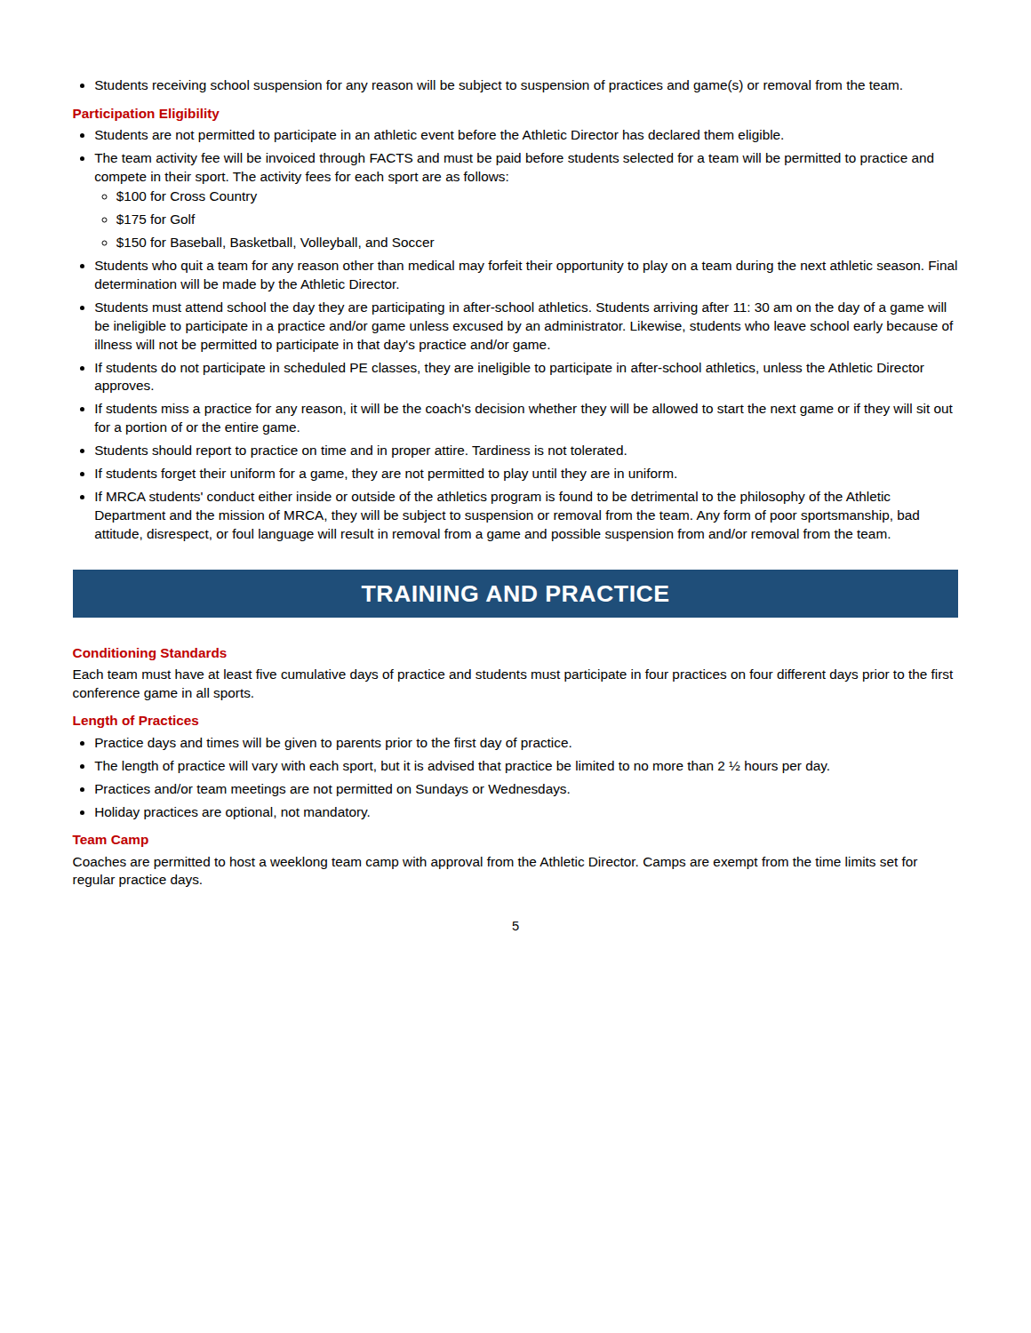Students receiving school suspension for any reason will be subject to suspension of practices and game(s) or removal from the team.
Participation Eligibility
Students are not permitted to participate in an athletic event before the Athletic Director has declared them eligible.
The team activity fee will be invoiced through FACTS and must be paid before students selected for a team will be permitted to practice and compete in their sport. The activity fees for each sport are as follows:
$100 for Cross Country
$175 for Golf
$150 for Baseball, Basketball, Volleyball, and Soccer
Students who quit a team for any reason other than medical may forfeit their opportunity to play on a team during the next athletic season. Final determination will be made by the Athletic Director.
Students must attend school the day they are participating in after-school athletics. Students arriving after 11: 30 am on the day of a game will be ineligible to participate in a practice and/or game unless excused by an administrator. Likewise, students who leave school early because of illness will not be permitted to participate in that day's practice and/or game.
If students do not participate in scheduled PE classes, they are ineligible to participate in after-school athletics, unless the Athletic Director approves.
If students miss a practice for any reason, it will be the coach's decision whether they will be allowed to start the next game or if they will sit out for a portion of or the entire game.
Students should report to practice on time and in proper attire. Tardiness is not tolerated.
If students forget their uniform for a game, they are not permitted to play until they are in uniform.
If MRCA students' conduct either inside or outside of the athletics program is found to be detrimental to the philosophy of the Athletic Department and the mission of MRCA, they will be subject to suspension or removal from the team. Any form of poor sportsmanship, bad attitude, disrespect, or foul language will result in removal from a game and possible suspension from and/or removal from the team.
TRAINING AND PRACTICE
Conditioning Standards
Each team must have at least five cumulative days of practice and students must participate in four practices on four different days prior to the first conference game in all sports.
Length of Practices
Practice days and times will be given to parents prior to the first day of practice.
The length of practice will vary with each sport, but it is advised that practice be limited to no more than 2 ½ hours per day.
Practices and/or team meetings are not permitted on Sundays or Wednesdays.
Holiday practices are optional, not mandatory.
Team Camp
Coaches are permitted to host a weeklong team camp with approval from the Athletic Director. Camps are exempt from the time limits set for regular practice days.
5